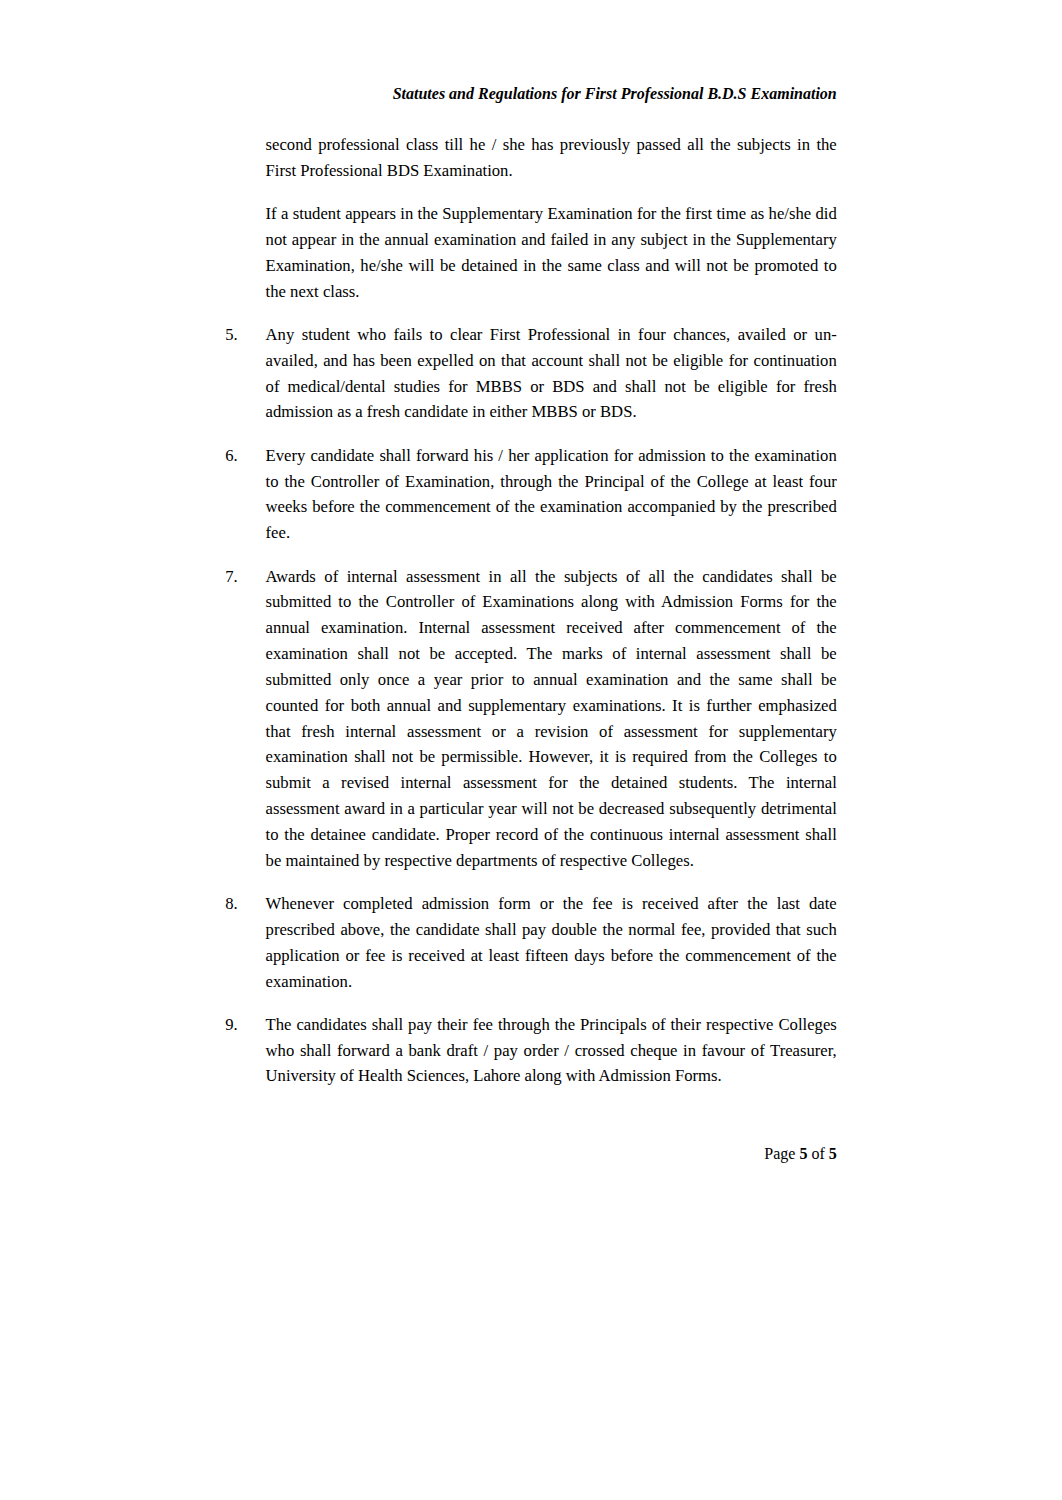Statutes and Regulations for First Professional B.D.S Examination
second professional class till he / she has previously passed all the subjects in the First Professional BDS Examination.
If a student appears in the Supplementary Examination for the first time as he/she did not appear in the annual examination and failed in any subject in the Supplementary Examination, he/she will be detained in the same class and will not be promoted to the next class.
5.
Any student who fails to clear First Professional in four chances, availed or un-availed, and has been expelled on that account shall not be eligible for continuation of medical/dental studies for MBBS or BDS and shall not be eligible for fresh admission as a fresh candidate in either MBBS or BDS.
6.
Every candidate shall forward his / her application for admission to the examination to the Controller of Examination, through the Principal of the College at least four weeks before the commencement of the examination accompanied by the prescribed fee.
7.
Awards of internal assessment in all the subjects of all the candidates shall be submitted to the Controller of Examinations along with Admission Forms for the annual examination. Internal assessment received after commencement of the examination shall not be accepted. The marks of internal assessment shall be submitted only once a year prior to annual examination and the same shall be counted for both annual and supplementary examinations. It is further emphasized that fresh internal assessment or a revision of assessment for supplementary examination shall not be permissible. However, it is required from the Colleges to submit a revised internal assessment for the detained students. The internal assessment award in a particular year will not be decreased subsequently detrimental to the detainee candidate. Proper record of the continuous internal assessment shall be maintained by respective departments of respective Colleges.
8.
Whenever completed admission form or the fee is received after the last date prescribed above, the candidate shall pay double the normal fee, provided that such application or fee is received at least fifteen days before the commencement of the examination.
9.
The candidates shall pay their fee through the Principals of their respective Colleges who shall forward a bank draft / pay order / crossed cheque in favour of Treasurer, University of Health Sciences, Lahore along with Admission Forms.
Page 5 of 5